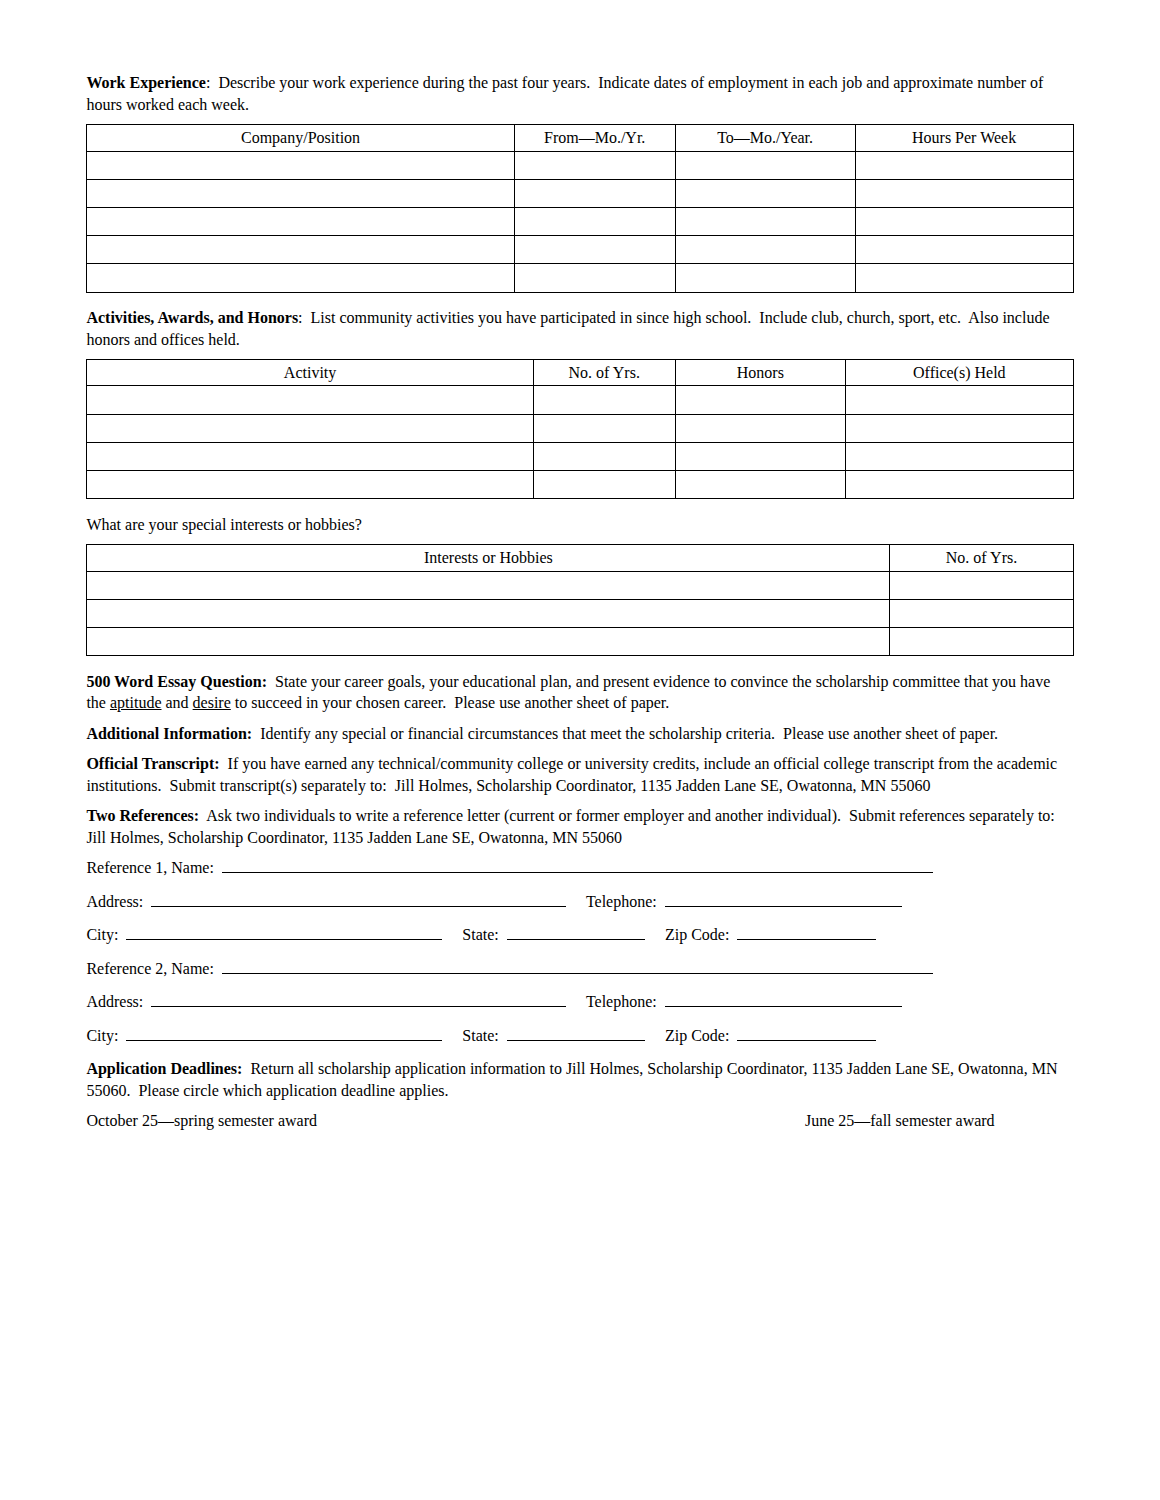Work Experience: Describe your work experience during the past four years. Indicate dates of employment in each job and approximate number of hours worked each week.
| Company/Position | From—Mo./Yr. | To—Mo./Year. | Hours Per Week |
| --- | --- | --- | --- |
Activities, Awards, and Honors: List community activities you have participated in since high school. Include club, church, sport, etc. Also include honors and offices held.
| Activity | No. of Yrs. | Honors | Office(s) Held |
| --- | --- | --- | --- |
What are your special interests or hobbies?
| Interests or Hobbies | No. of Yrs. |
| --- | --- |
500 Word Essay Question: State your career goals, your educational plan, and present evidence to convince the scholarship committee that you have the aptitude and desire to succeed in your chosen career. Please use another sheet of paper.
Additional Information: Identify any special or financial circumstances that meet the scholarship criteria. Please use another sheet of paper.
Official Transcript: If you have earned any technical/community college or university credits, include an official college transcript from the academic institutions. Submit transcript(s) separately to: Jill Holmes, Scholarship Coordinator, 1135 Jadden Lane SE, Owatonna, MN 55060
Two References: Ask two individuals to write a reference letter (current or former employer and another individual). Submit references separately to: Jill Holmes, Scholarship Coordinator, 1135 Jadden Lane SE, Owatonna, MN 55060
Reference 1, Name:
Address: Telephone:
City: State: Zip Code:
Reference 2, Name:
Address: Telephone:
City: State: Zip Code:
Application Deadlines: Return all scholarship application information to Jill Holmes, Scholarship Coordinator, 1135 Jadden Lane SE, Owatonna, MN 55060. Please circle which application deadline applies.
October 25—spring semester award June 25—fall semester award